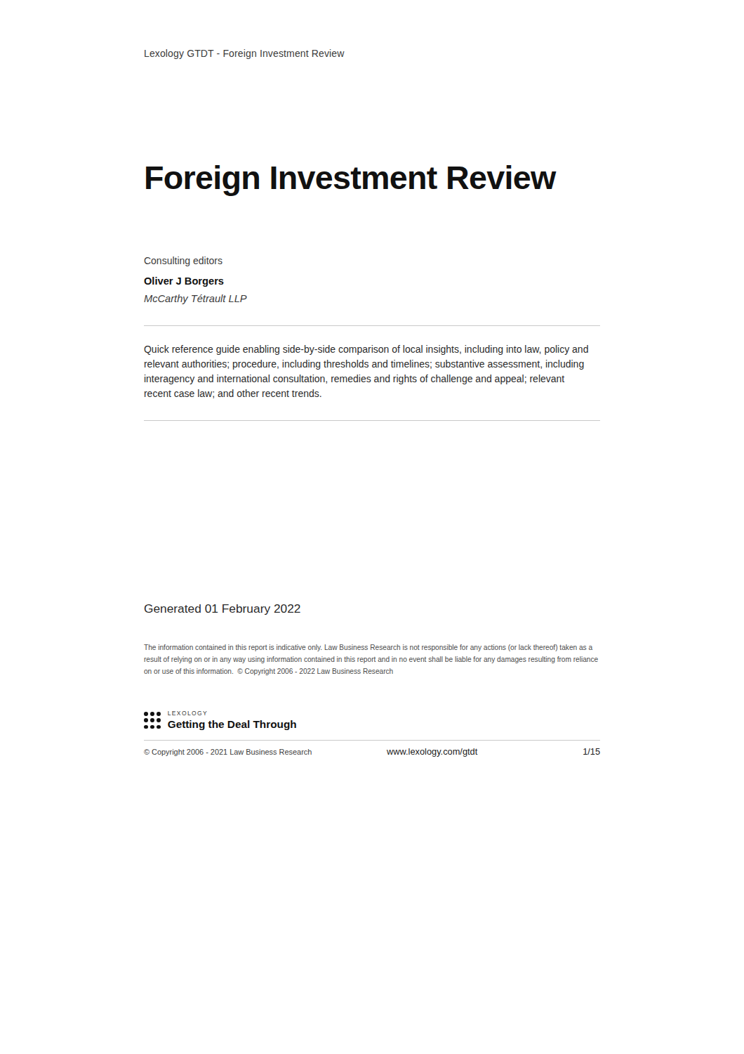Lexology GTDT - Foreign Investment Review
Foreign Investment Review
Consulting editors
Oliver J Borgers
McCarthy Tétrault LLP
Quick reference guide enabling side-by-side comparison of local insights, including into law, policy and relevant authorities; procedure, including thresholds and timelines; substantive assessment, including interagency and international consultation, remedies and rights of challenge and appeal; relevant recent case law; and other recent trends.
Generated 01 February 2022
The information contained in this report is indicative only. Law Business Research is not responsible for any actions (or lack thereof) taken as a result of relying on or in any way using information contained in this report and in no event shall be liable for any damages resulting from reliance on or use of this information. © Copyright 2006 - 2022 Law Business Research
LEXOLOGY Getting the Deal Through
© Copyright 2006 - 2021 Law Business Research www.lexology.com/gtdt 1/15